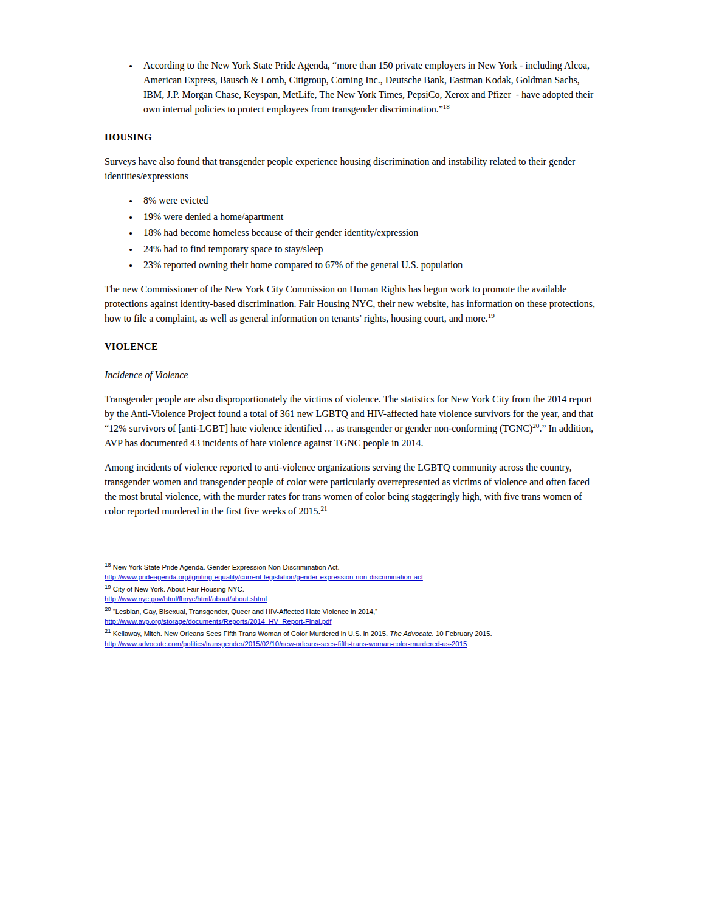According to the New York State Pride Agenda, “more than 150 private employers in New York - including Alcoa, American Express, Bausch & Lomb, Citigroup, Corning Inc., Deutsche Bank, Eastman Kodak, Goldman Sachs, IBM, J.P. Morgan Chase, Keyspan, MetLife, The New York Times, PepsiCo, Xerox and Pfizer - have adopted their own internal policies to protect employees from transgender discrimination.”18
HOUSING
Surveys have also found that transgender people experience housing discrimination and instability related to their gender identities/expressions
8% were evicted
19% were denied a home/apartment
18% had become homeless because of their gender identity/expression
24% had to find temporary space to stay/sleep
23% reported owning their home compared to 67% of the general U.S. population
The new Commissioner of the New York City Commission on Human Rights has begun work to promote the available protections against identity-based discrimination. Fair Housing NYC, their new website, has information on these protections, how to file a complaint, as well as general information on tenants’ rights, housing court, and more.19
VIOLENCE
Incidence of Violence
Transgender people are also disproportionately the victims of violence. The statistics for New York City from the 2014 report by the Anti-Violence Project found a total of 361 new LGBTQ and HIV-affected hate violence survivors for the year, and that “12% survivors of [anti-LGBT] hate violence identified … as transgender or gender non-conforming (TGNC)20.” In addition, AVP has documented 43 incidents of hate violence against TGNC people in 2014.
Among incidents of violence reported to anti-violence organizations serving the LGBTQ community across the country, transgender women and transgender people of color were particularly overrepresented as victims of violence and often faced the most brutal violence, with the murder rates for trans women of color being staggeringly high, with five trans women of color reported murdered in the first five weeks of 2015.21
18 New York State Pride Agenda. Gender Expression Non-Discrimination Act.
http://www.prideagenda.org/igniting-equality/current-legislation/gender-expression-non-discrimination-act
19 City of New York. About Fair Housing NYC.
http://www.nyc.gov/html/fhnyc/html/about/about.shtml
20 “Lesbian, Gay, Bisexual, Transgender, Queer and HIV-Affected Hate Violence in 2014,”
http://www.avp.org/storage/documents/Reports/2014_HV_Report-Final.pdf
21 Kellaway, Mitch. New Orleans Sees Fifth Trans Woman of Color Murdered in U.S. in 2015. The Advocate. 10 February 2015.
http://www.advocate.com/politics/transgender/2015/02/10/new-orleans-sees-fifth-trans-woman-color-murdered-us-2015